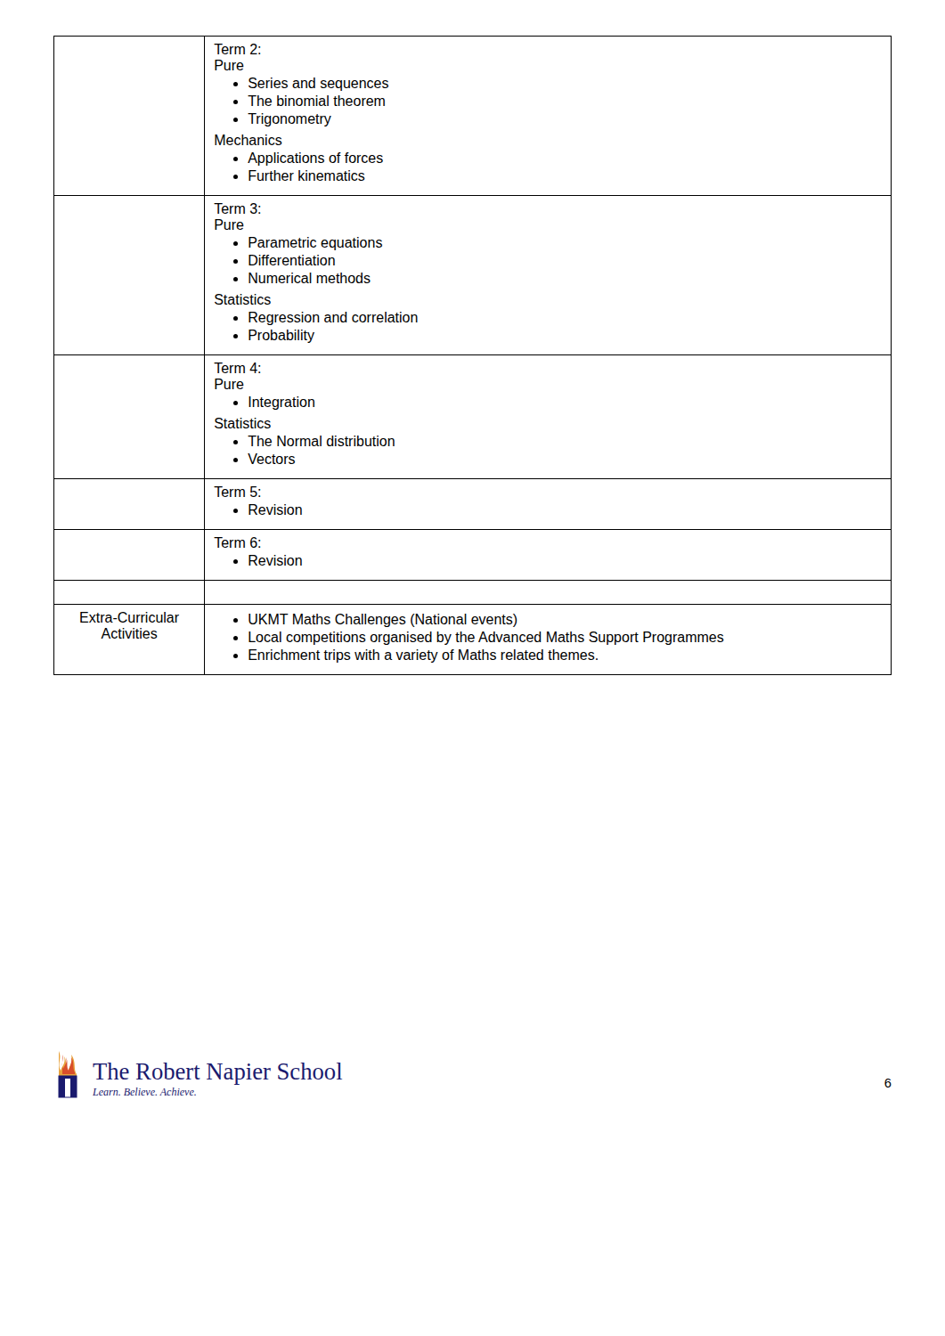| | Term 2: Pure Series and sequences The binomial theorem Trigonometry Mechanics Applications of forces Further kinematics |
| | Term 3: Pure Parametric equations Differentiation Numerical methods Statistics Regression and correlation Probability |
| | Term 4: Pure Integration Statistics The Normal distribution Vectors |
| | Term 5: Revision |
| | Term 6: Revision |
| Extra-Curricular Activities | UKMT Maths Challenges (National events) Local competitions organised by the Advanced Maths Support Programmes Enrichment trips with a variety of Maths related themes. |
The Robert Napier School
Learn. Believe. Achieve.
6